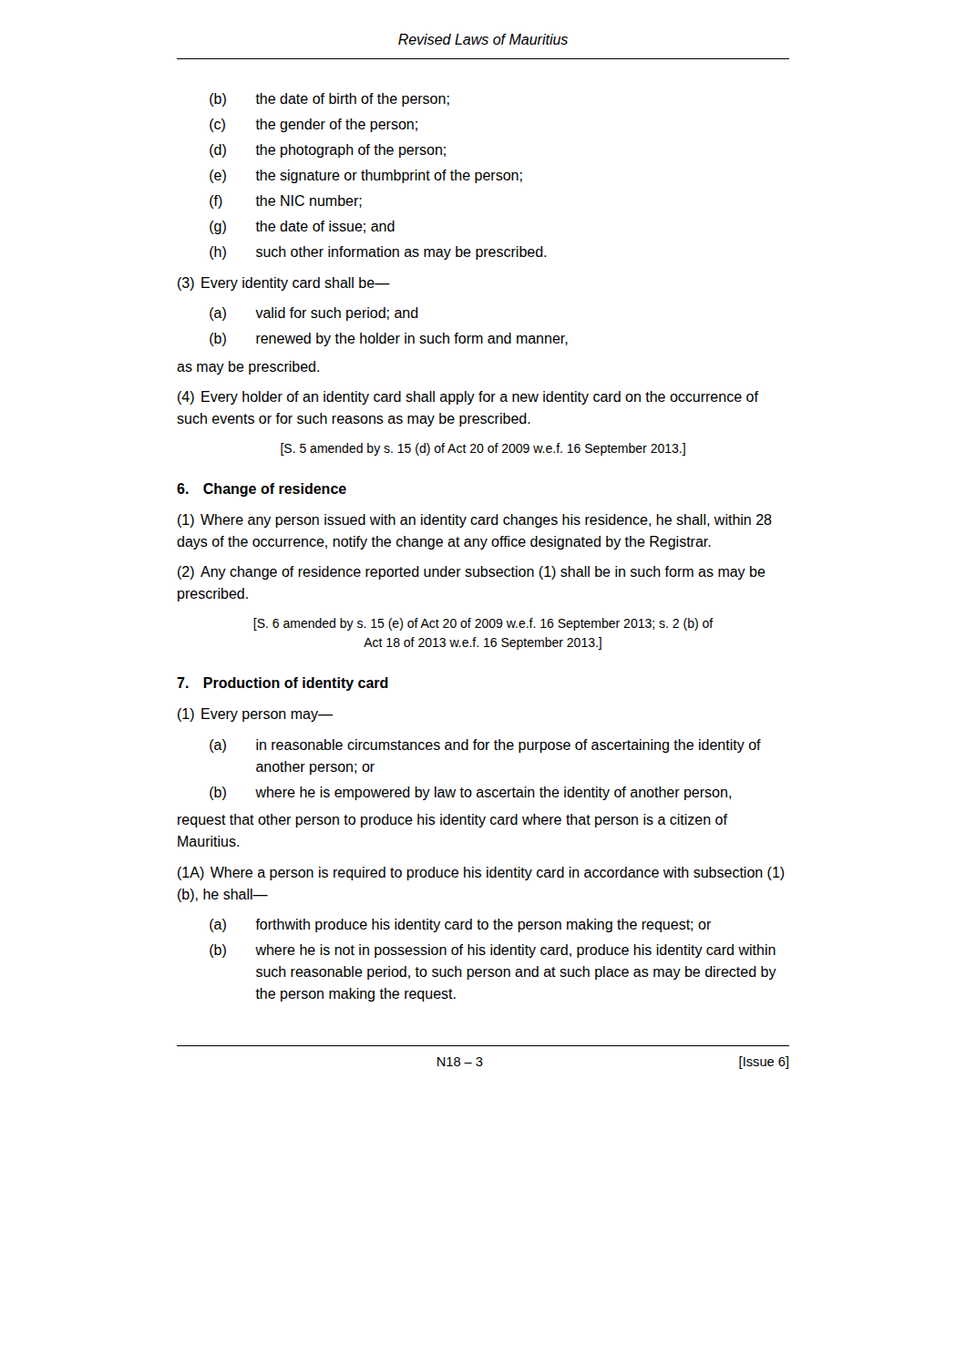Revised Laws of Mauritius
(b) the date of birth of the person;
(c) the gender of the person;
(d) the photograph of the person;
(e) the signature or thumbprint of the person;
(f) the NIC number;
(g) the date of issue; and
(h) such other information as may be prescribed.
(3) Every identity card shall be—
(a) valid for such period; and
(b) renewed by the holder in such form and manner,
as may be prescribed.
(4) Every holder of an identity card shall apply for a new identity card on the occurrence of such events or for such reasons as may be prescribed.
[S. 5 amended by s. 15 (d) of Act 20 of 2009 w.e.f. 16 September 2013.]
6. Change of residence
(1) Where any person issued with an identity card changes his residence, he shall, within 28 days of the occurrence, notify the change at any office designated by the Registrar.
(2) Any change of residence reported under subsection (1) shall be in such form as may be prescribed.
[S. 6 amended by s. 15 (e) of Act 20 of 2009 w.e.f. 16 September 2013; s. 2 (b) of
Act 18 of 2013 w.e.f. 16 September 2013.]
7. Production of identity card
(1) Every person may—
(a) in reasonable circumstances and for the purpose of ascertaining the identity of another person; or
(b) where he is empowered by law to ascertain the identity of another person,
request that other person to produce his identity card where that person is a citizen of Mauritius.
(1A) Where a person is required to produce his identity card in accordance with subsection (1) (b), he shall—
(a) forthwith produce his identity card to the person making the request; or
(b) where he is not in possession of his identity card, produce his identity card within such reasonable period, to such person and at such place as may be directed by the person making the request.
N18 – 3
[Issue 6]